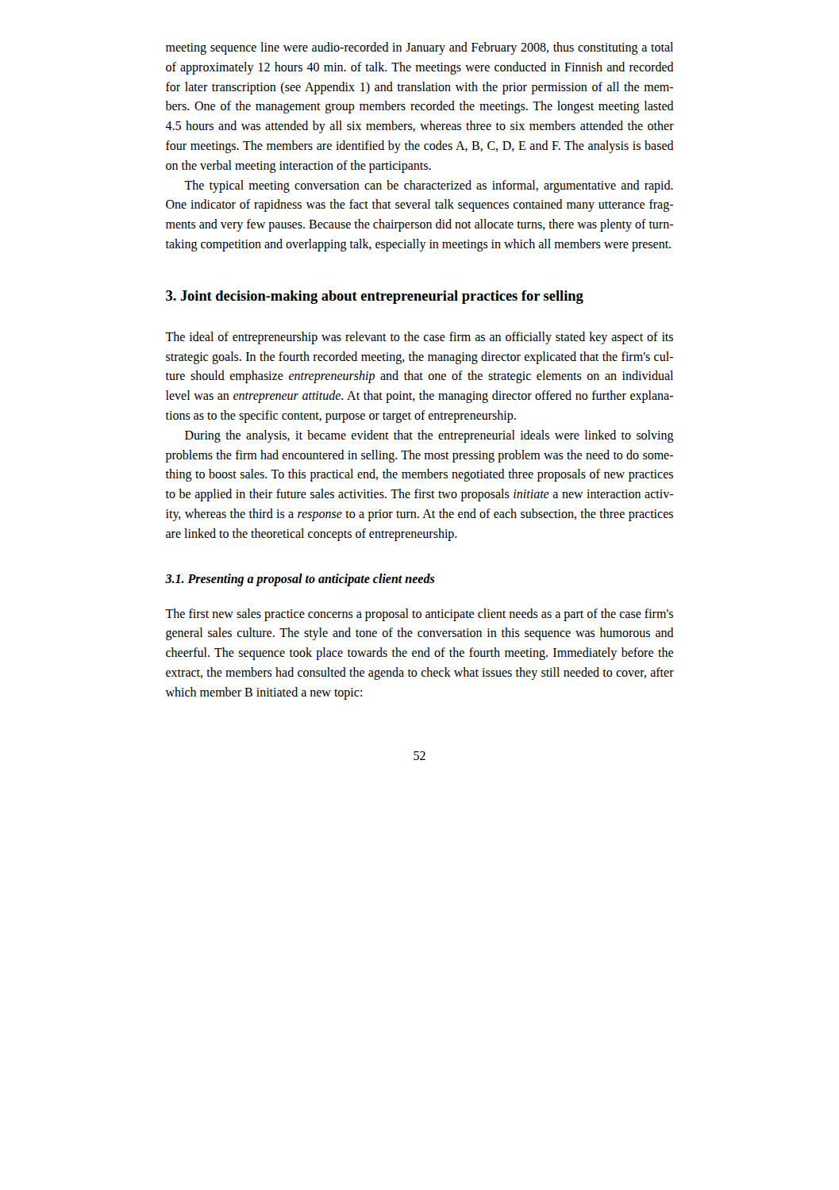meeting sequence line were audio-recorded in January and February 2008, thus constituting a total of approximately 12 hours 40 min. of talk. The meetings were conducted in Finnish and recorded for later transcription (see Appendix 1) and translation with the prior permission of all the members. One of the management group members recorded the meetings. The longest meeting lasted 4.5 hours and was attended by all six members, whereas three to six members attended the other four meetings. The members are identified by the codes A, B, C, D, E and F. The analysis is based on the verbal meeting interaction of the participants.
The typical meeting conversation can be characterized as informal, argumentative and rapid. One indicator of rapidness was the fact that several talk sequences contained many utterance fragments and very few pauses. Because the chairperson did not allocate turns, there was plenty of turn-taking competition and overlapping talk, especially in meetings in which all members were present.
3. Joint decision-making about entrepreneurial practices for selling
The ideal of entrepreneurship was relevant to the case firm as an officially stated key aspect of its strategic goals. In the fourth recorded meeting, the managing director explicated that the firm's culture should emphasize entrepreneurship and that one of the strategic elements on an individual level was an entrepreneur attitude. At that point, the managing director offered no further explanations as to the specific content, purpose or target of entrepreneurship.
During the analysis, it became evident that the entrepreneurial ideals were linked to solving problems the firm had encountered in selling. The most pressing problem was the need to do something to boost sales. To this practical end, the members negotiated three proposals of new practices to be applied in their future sales activities. The first two proposals initiate a new interaction activity, whereas the third is a response to a prior turn. At the end of each subsection, the three practices are linked to the theoretical concepts of entrepreneurship.
3.1. Presenting a proposal to anticipate client needs
The first new sales practice concerns a proposal to anticipate client needs as a part of the case firm's general sales culture. The style and tone of the conversation in this sequence was humorous and cheerful. The sequence took place towards the end of the fourth meeting. Immediately before the extract, the members had consulted the agenda to check what issues they still needed to cover, after which member B initiated a new topic:
52